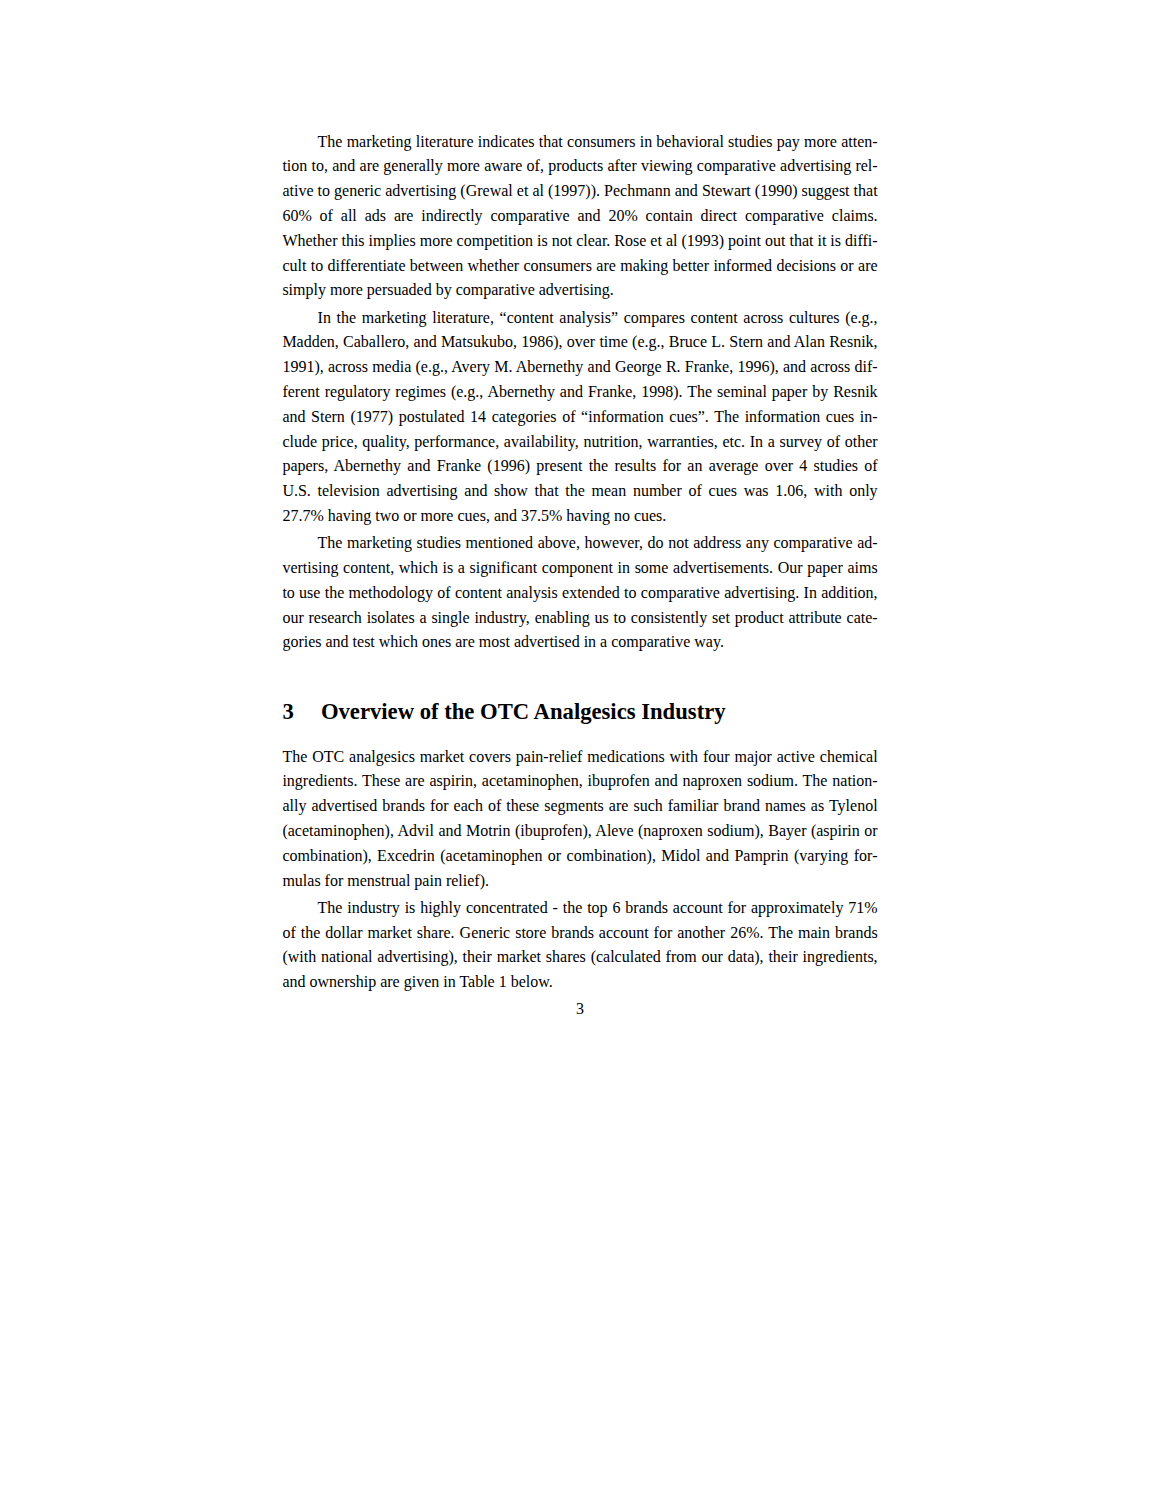The marketing literature indicates that consumers in behavioral studies pay more attention to, and are generally more aware of, products after viewing comparative advertising relative to generic advertising (Grewal et al (1997)). Pechmann and Stewart (1990) suggest that 60% of all ads are indirectly comparative and 20% contain direct comparative claims. Whether this implies more competition is not clear. Rose et al (1993) point out that it is difficult to differentiate between whether consumers are making better informed decisions or are simply more persuaded by comparative advertising.
In the marketing literature, “content analysis” compares content across cultures (e.g., Madden, Caballero, and Matsukubo, 1986), over time (e.g., Bruce L. Stern and Alan Resnik, 1991), across media (e.g., Avery M. Abernethy and George R. Franke, 1996), and across different regulatory regimes (e.g., Abernethy and Franke, 1998). The seminal paper by Resnik and Stern (1977) postulated 14 categories of “information cues”. The information cues include price, quality, performance, availability, nutrition, warranties, etc. In a survey of other papers, Abernethy and Franke (1996) present the results for an average over 4 studies of U.S. television advertising and show that the mean number of cues was 1.06, with only 27.7% having two or more cues, and 37.5% having no cues.
The marketing studies mentioned above, however, do not address any comparative advertising content, which is a significant component in some advertisements. Our paper aims to use the methodology of content analysis extended to comparative advertising. In addition, our research isolates a single industry, enabling us to consistently set product attribute categories and test which ones are most advertised in a comparative way.
3 Overview of the OTC Analgesics Industry
The OTC analgesics market covers pain-relief medications with four major active chemical ingredients. These are aspirin, acetaminophen, ibuprofen and naproxen sodium. The nationally advertised brands for each of these segments are such familiar brand names as Tylenol (acetaminophen), Advil and Motrin (ibuprofen), Aleve (naproxen sodium), Bayer (aspirin or combination), Excedrin (acetaminophen or combination), Midol and Pamprin (varying formulas for menstrual pain relief).
The industry is highly concentrated - the top 6 brands account for approximately 71% of the dollar market share. Generic store brands account for another 26%. The main brands (with national advertising), their market shares (calculated from our data), their ingredients, and ownership are given in Table 1 below.
3